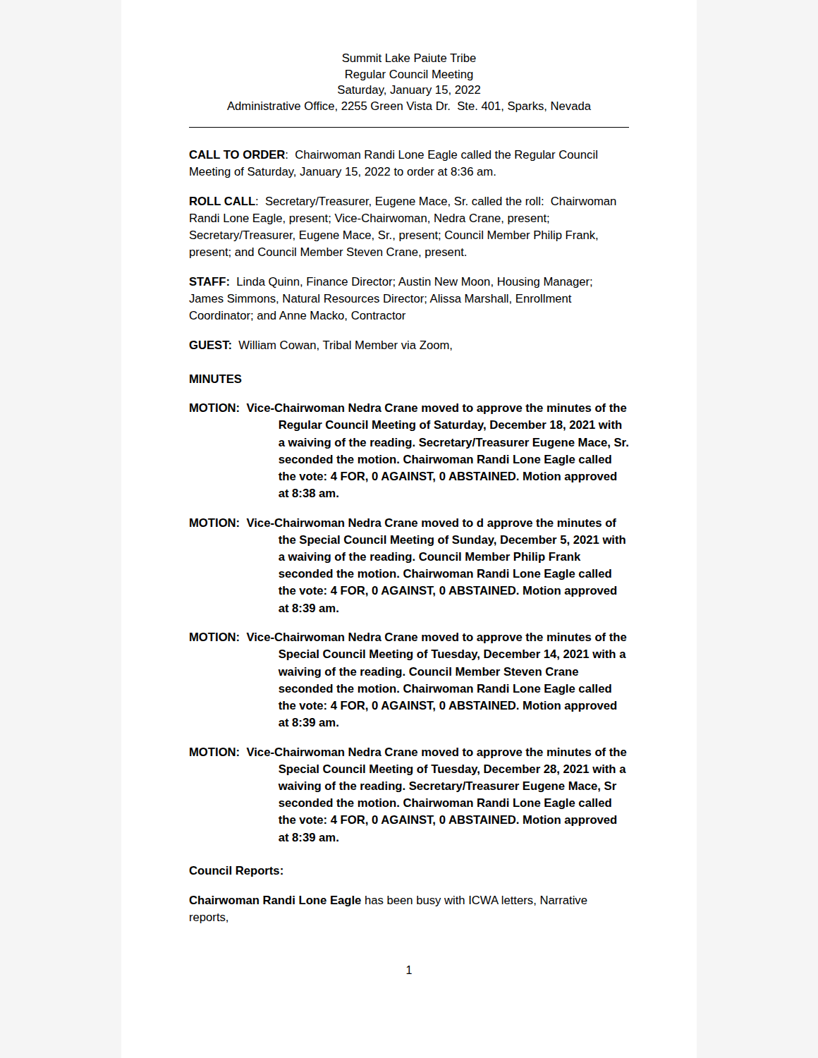Summit Lake Paiute Tribe
Regular Council Meeting
Saturday, January 15, 2022
Administrative Office, 2255 Green Vista Dr. Ste. 401, Sparks, Nevada
CALL TO ORDER: Chairwoman Randi Lone Eagle called the Regular Council Meeting of Saturday, January 15, 2022 to order at 8:36 am.
ROLL CALL: Secretary/Treasurer, Eugene Mace, Sr. called the roll: Chairwoman Randi Lone Eagle, present; Vice-Chairwoman, Nedra Crane, present; Secretary/Treasurer, Eugene Mace, Sr., present; Council Member Philip Frank, present; and Council Member Steven Crane, present.
STAFF: Linda Quinn, Finance Director; Austin New Moon, Housing Manager; James Simmons, Natural Resources Director; Alissa Marshall, Enrollment Coordinator; and Anne Macko, Contractor
GUEST: William Cowan, Tribal Member via Zoom,
MINUTES
MOTION: Vice-Chairwoman Nedra Crane moved to approve the minutes of the Regular Council Meeting of Saturday, December 18, 2021 with a waiving of the reading. Secretary/Treasurer Eugene Mace, Sr. seconded the motion. Chairwoman Randi Lone Eagle called the vote: 4 FOR, 0 AGAINST, 0 ABSTAINED. Motion approved at 8:38 am.
MOTION: Vice-Chairwoman Nedra Crane moved to d approve the minutes of the Special Council Meeting of Sunday, December 5, 2021 with a waiving of the reading. Council Member Philip Frank seconded the motion. Chairwoman Randi Lone Eagle called the vote: 4 FOR, 0 AGAINST, 0 ABSTAINED. Motion approved at 8:39 am.
MOTION: Vice-Chairwoman Nedra Crane moved to approve the minutes of the Special Council Meeting of Tuesday, December 14, 2021 with a waiving of the reading. Council Member Steven Crane seconded the motion. Chairwoman Randi Lone Eagle called the vote: 4 FOR, 0 AGAINST, 0 ABSTAINED. Motion approved at 8:39 am.
MOTION: Vice-Chairwoman Nedra Crane moved to approve the minutes of the Special Council Meeting of Tuesday, December 28, 2021 with a waiving of the reading. Secretary/Treasurer Eugene Mace, Sr seconded the motion. Chairwoman Randi Lone Eagle called the vote: 4 FOR, 0 AGAINST, 0 ABSTAINED. Motion approved at 8:39 am.
Council Reports:
Chairwoman Randi Lone Eagle has been busy with ICWA letters, Narrative reports,
1